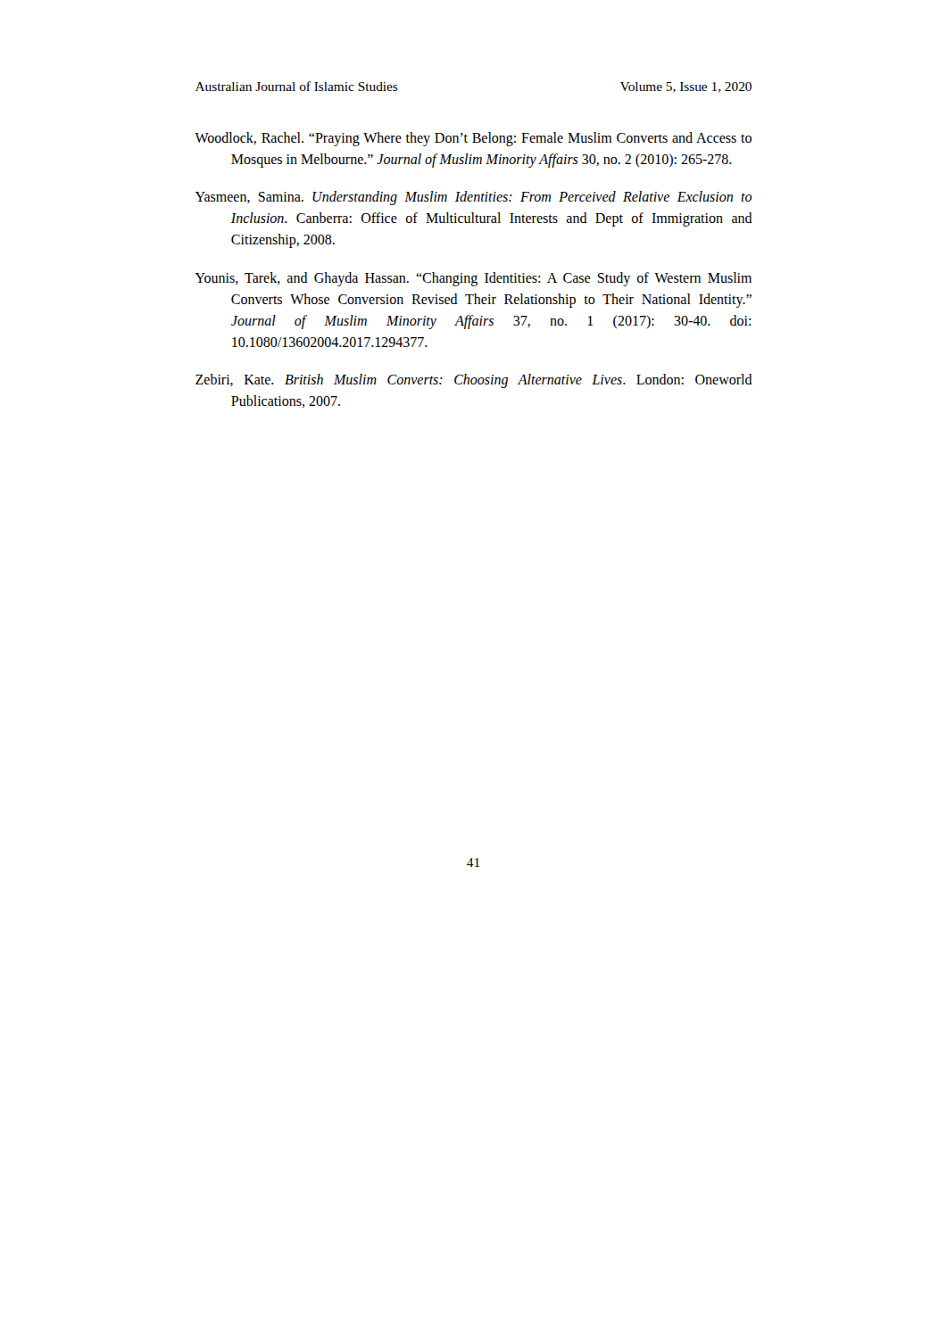Australian Journal of Islamic Studies Volume 5, Issue 1, 2020
Woodlock, Rachel. “Praying Where they Don’t Belong: Female Muslim Converts and Access to Mosques in Melbourne.” Journal of Muslim Minority Affairs 30, no. 2 (2010): 265-278.
Yasmeen, Samina. Understanding Muslim Identities: From Perceived Relative Exclusion to Inclusion. Canberra: Office of Multicultural Interests and Dept of Immigration and Citizenship, 2008.
Younis, Tarek, and Ghayda Hassan. “Changing Identities: A Case Study of Western Muslim Converts Whose Conversion Revised Their Relationship to Their National Identity.” Journal of Muslim Minority Affairs 37, no. 1 (2017): 30-40. doi: 10.1080/13602004.2017.1294377.
Zebiri, Kate. British Muslim Converts: Choosing Alternative Lives. London: Oneworld Publications, 2007.
41